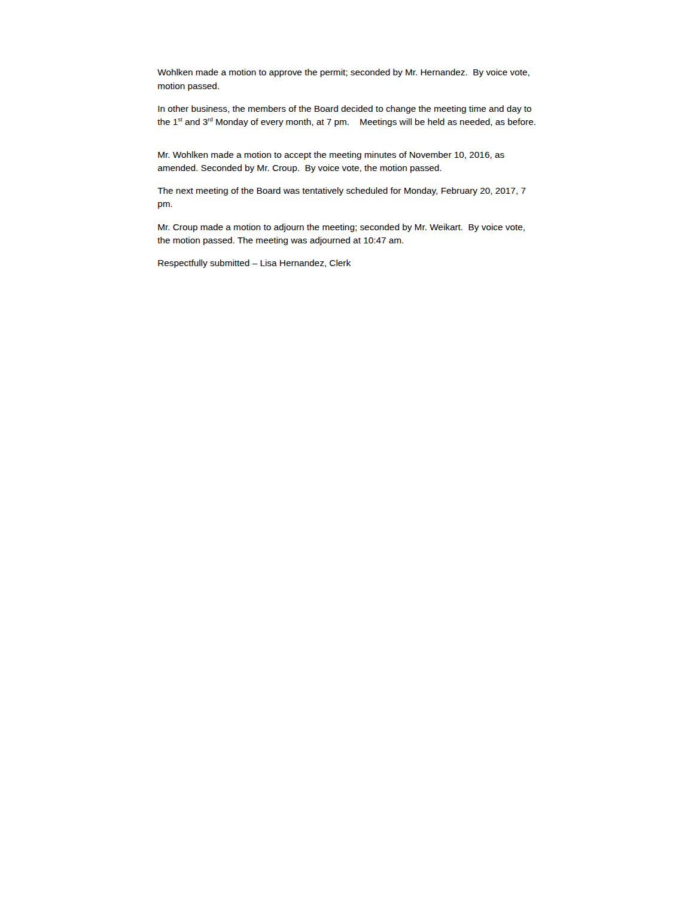Wohlken made a motion to approve the permit; seconded by Mr. Hernandez. By voice vote, motion passed.
In other business, the members of the Board decided to change the meeting time and day to the 1st and 3rd Monday of every month, at 7 pm. Meetings will be held as needed, as before.
Mr. Wohlken made a motion to accept the meeting minutes of November 10, 2016, as amended. Seconded by Mr. Croup. By voice vote, the motion passed.
The next meeting of the Board was tentatively scheduled for Monday, February 20, 2017, 7 pm.
Mr. Croup made a motion to adjourn the meeting; seconded by Mr. Weikart. By voice vote, the motion passed. The meeting was adjourned at 10:47 am.
Respectfully submitted – Lisa Hernandez, Clerk